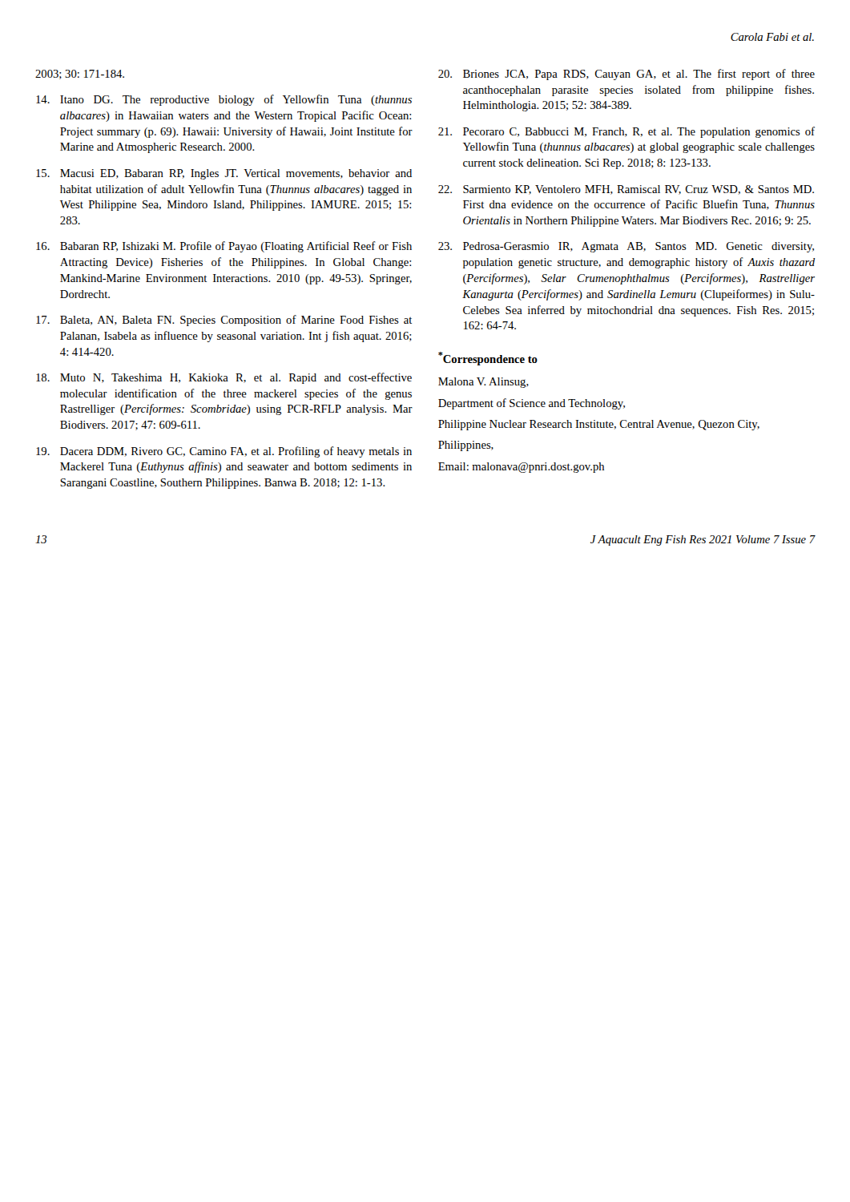Carola Fabi et al.
2003; 30: 171-184.
14. Itano DG. The reproductive biology of Yellowfin Tuna (thunnus albacares) in Hawaiian waters and the Western Tropical Pacific Ocean: Project summary (p. 69). Hawaii: University of Hawaii, Joint Institute for Marine and Atmospheric Research. 2000.
15. Macusi ED, Babaran RP, Ingles JT. Vertical movements, behavior and habitat utilization of adult Yellowfin Tuna (Thunnus albacares) tagged in West Philippine Sea, Mindoro Island, Philippines. IAMURE. 2015; 15: 283.
16. Babaran RP, Ishizaki M. Profile of Payao (Floating Artificial Reef or Fish Attracting Device) Fisheries of the Philippines. In Global Change: Mankind-Marine Environment Interactions. 2010 (pp. 49-53). Springer, Dordrecht.
17. Baleta, AN, Baleta FN. Species Composition of Marine Food Fishes at Palanan, Isabela as influence by seasonal variation. Int j fish aquat. 2016; 4: 414-420.
18. Muto N, Takeshima H, Kakioka R, et al. Rapid and cost-effective molecular identification of the three mackerel species of the genus Rastrelliger (Perciformes: Scombridae) using PCR-RFLP analysis. Mar Biodivers. 2017; 47: 609-611.
19. Dacera DDM, Rivero GC, Camino FA, et al. Profiling of heavy metals in Mackerel Tuna (Euthynus affinis) and seawater and bottom sediments in Sarangani Coastline, Southern Philippines. Banwa B. 2018; 12: 1-13.
20. Briones JCA, Papa RDS, Cauyan GA, et al. The first report of three acanthocephalan parasite species isolated from philippine fishes. Helminthologia. 2015; 52: 384-389.
21. Pecoraro C, Babbucci M, Franch, R, et al. The population genomics of Yellowfin Tuna (thunnus albacares) at global geographic scale challenges current stock delineation. Sci Rep. 2018; 8: 123-133.
22. Sarmiento KP, Ventolero MFH, Ramiscal RV, Cruz WSD, & Santos MD. First dna evidence on the occurrence of Pacific Bluefin Tuna, Thunnus Orientalis in Northern Philippine Waters. Mar Biodivers Rec. 2016; 9: 25.
23. Pedrosa-Gerasmio IR, Agmata AB, Santos MD. Genetic diversity, population genetic structure, and demographic history of Auxis thazard (Perciformes), Selar Crumenophthalmus (Perciformes), Rastrelliger Kanagurta (Perciformes) and Sardinella Lemuru (Clupeiformes) in Sulu-Celebes Sea inferred by mitochondrial dna sequences. Fish Res. 2015; 162: 64-74.
*Correspondence to
Malona V. Alinsug,
Department of Science and Technology,
Philippine Nuclear Research Institute, Central Avenue, Quezon City,
Philippines,
Email: malonava@pnri.dost.gov.ph
13 J Aquacult Eng Fish Res 2021 Volume 7 Issue 7